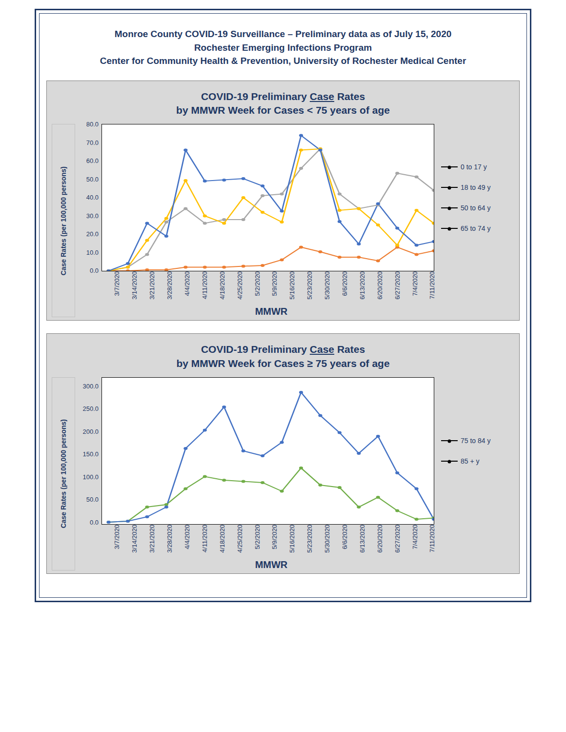Monroe County COVID-19 Surveillance – Preliminary data as of July 15, 2020
Rochester Emerging Infections Program
Center for Community Health & Prevention, University of Rochester Medical Center
COVID-19 Preliminary Case Rates
by MMWR Week for Cases < 75 years of age
Case Rates (per 100,000 persons)
80.0 70.0 60.0 50.0 40.0 30.0 20.0 10.0 0.0
0 to 17 y
18 to 49 y
50 to 64 y
65 to 74 y
3/7/2020
3/14/2020
3/21/2020
3/28/2020
4/4/2020
4/11/2020
4/18/2020
4/25/2020
5/2/2020
5/9/2020
5/16/2020
5/23/2020
5/30/2020
6/6/2020
6/13/2020
6/20/2020
6/27/2020
7/4/2020
7/11/2020
MMWR
COVID-19 Preliminary Case Rates
by MMWR Week for Cases ≥ 75 years of age
Case Rates (per 100,000 persons)
300.0 250.0 200.0 150.0 100.0 50.0 0.0
75 to 84 y
85 + y
3/7/2020
3/14/2020
3/21/2020
3/28/2020
4/4/2020
4/11/2020
4/18/2020
4/25/2020
5/2/2020
5/9/2020
5/16/2020
5/23/2020
5/30/2020
6/6/2020
6/13/2020
6/20/2020
6/27/2020
7/4/2020
7/11/2020
MMWR